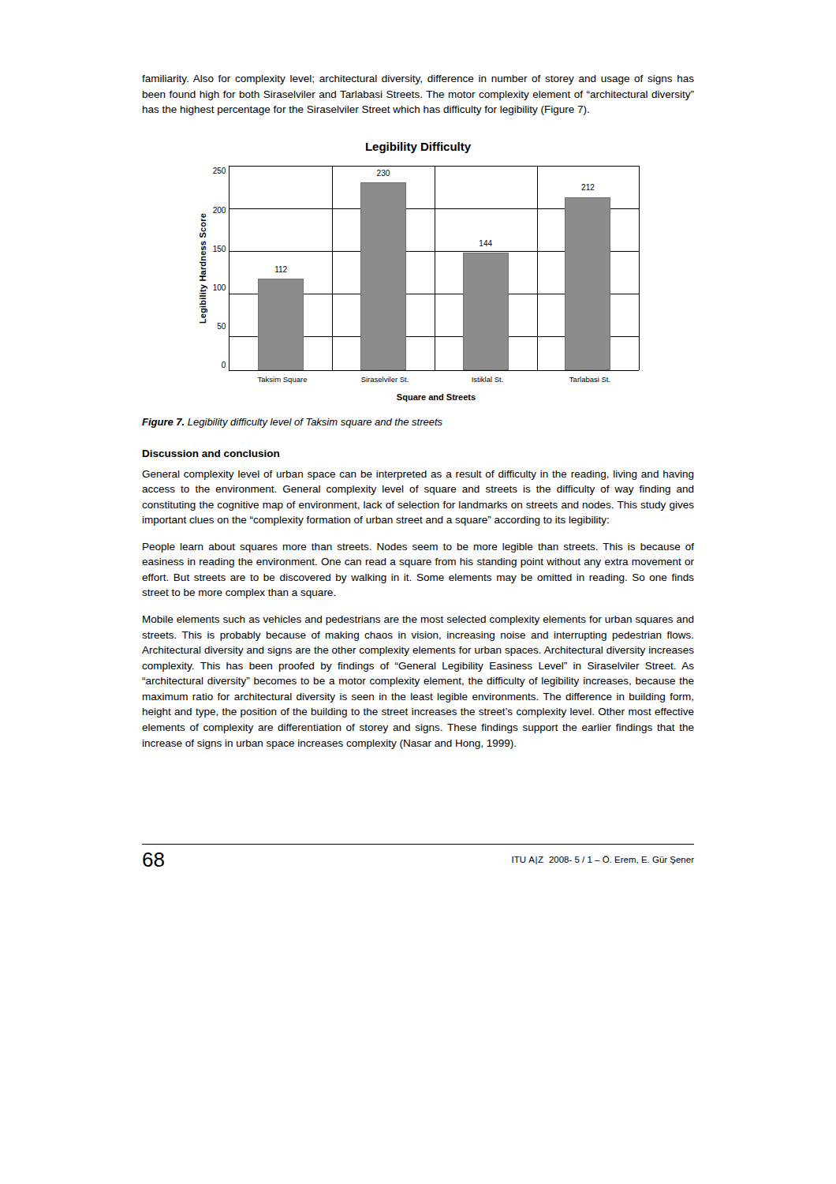familiarity. Also for complexity level; architectural diversity, difference in number of storey and usage of signs has been found high for both Siraselviler and Tarlabasi Streets. The motor complexity element of “architectural diversity” has the highest percentage for the Siraselviler Street which has difficulty for legibility (Figure 7).
Legibility Difficulty
Legibility Hardness Score
250
200
150
100
50
0
112
230
144
212
Taksim Square
Siraselviler St.
Istiklal St.
Tarlabasi St.
Square and Streets
Figure 7. Legibility difficulty level of Taksim square and the streets
Discussion and conclusion
General complexity level of urban space can be interpreted as a result of difficulty in the reading, living and having access to the environment. General complexity level of square and streets is the difficulty of way finding and constituting the cognitive map of environment, lack of selection for landmarks on streets and nodes. This study gives important clues on the “complexity formation of urban street and a square” according to its legibility:
People learn about squares more than streets. Nodes seem to be more legible than streets. This is because of easiness in reading the environment. One can read a square from his standing point without any extra movement or effort. But streets are to be discovered by walking in it. Some elements may be omitted in reading. So one finds street to be more complex than a square.
Mobile elements such as vehicles and pedestrians are the most selected complexity elements for urban squares and streets. This is probably because of making chaos in vision, increasing noise and interrupting pedestrian flows. Architectural diversity and signs are the other complexity elements for urban spaces. Architectural diversity increases complexity. This has been proofed by findings of “General Legibility Easiness Level” in Siraselviler Street. As “architectural diversity” becomes to be a motor complexity element, the difficulty of legibility increases, because the maximum ratio for architectural diversity is seen in the least legible environments. The difference in building form, height and type, the position of the building to the street increases the street’s complexity level. Other most effective elements of complexity are differentiation of storey and signs. These findings support the earlier findings that the increase of signs in urban space increases complexity (Nasar and Hong, 1999).
68
ITU A|Z 2008- 5 / 1 – Ö. Erem, E. Gür Şener